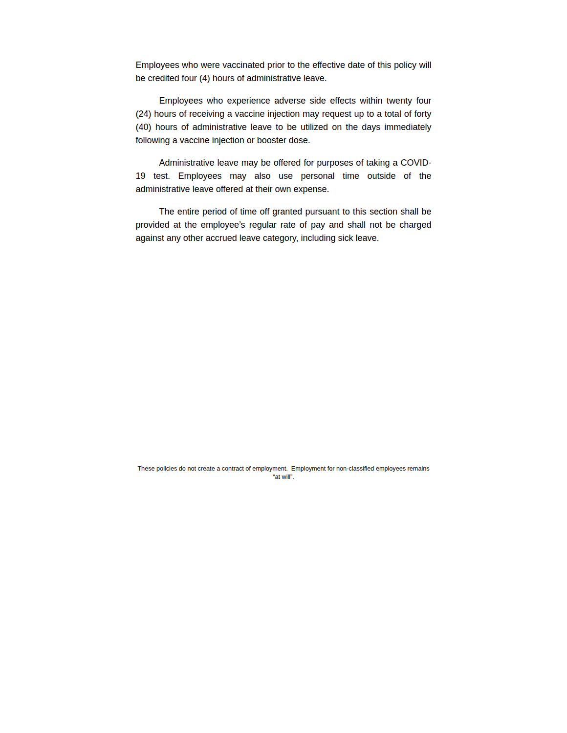Employees who were vaccinated prior to the effective date of this policy will be credited four (4) hours of administrative leave.
Employees who experience adverse side effects within twenty four (24) hours of receiving a vaccine injection may request up to a total of forty (40) hours of administrative leave to be utilized on the days immediately following a vaccine injection or booster dose.
Administrative leave may be offered for purposes of taking a COVID-19 test. Employees may also use personal time outside of the administrative leave offered at their own expense.
The entire period of time off granted pursuant to this section shall be provided at the employee’s regular rate of pay and shall not be charged against any other accrued leave category, including sick leave.
These policies do not create a contract of employment. Employment for non-classified employees remains “at will”.